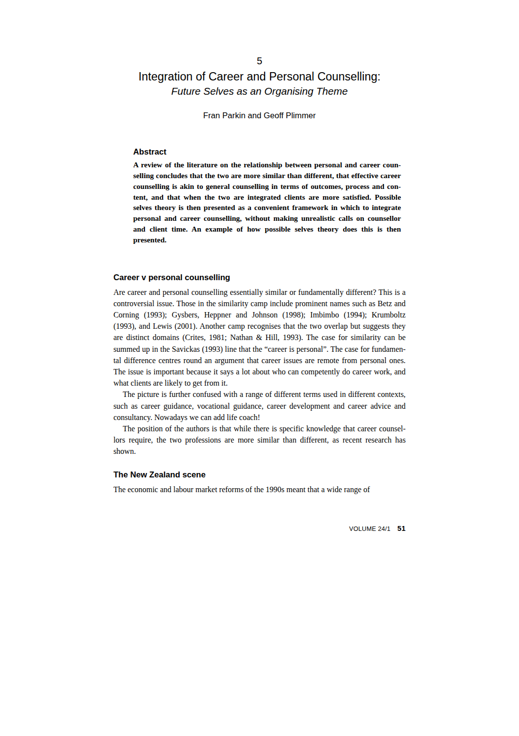5
Integration of Career and Personal Counselling: Future Selves as an Organising Theme
Fran Parkin and Geoff Plimmer
Abstract
A review of the literature on the relationship between personal and career counselling concludes that the two are more similar than different, that effective career counselling is akin to general counselling in terms of outcomes, process and content, and that when the two are integrated clients are more satisfied. Possible selves theory is then presented as a convenient framework in which to integrate personal and career counselling, without making unrealistic calls on counsellor and client time. An example of how possible selves theory does this is then presented.
Career v personal counselling
Are career and personal counselling essentially similar or fundamentally different? This is a controversial issue. Those in the similarity camp include prominent names such as Betz and Corning (1993); Gysbers, Heppner and Johnson (1998); Imbimbo (1994); Krumboltz (1993), and Lewis (2001). Another camp recognises that the two overlap but suggests they are distinct domains (Crites, 1981; Nathan & Hill, 1993). The case for similarity can be summed up in the Savickas (1993) line that the “career is personal”. The case for fundamental difference centres round an argument that career issues are remote from personal ones. The issue is important because it says a lot about who can competently do career work, and what clients are likely to get from it.
The picture is further confused with a range of different terms used in different contexts, such as career guidance, vocational guidance, career development and career advice and consultancy. Nowadays we can add life coach!
The position of the authors is that while there is specific knowledge that career counsellors require, the two professions are more similar than different, as recent research has shown.
The New Zealand scene
The economic and labour market reforms of the 1990s meant that a wide range of
VOLUME 24/151